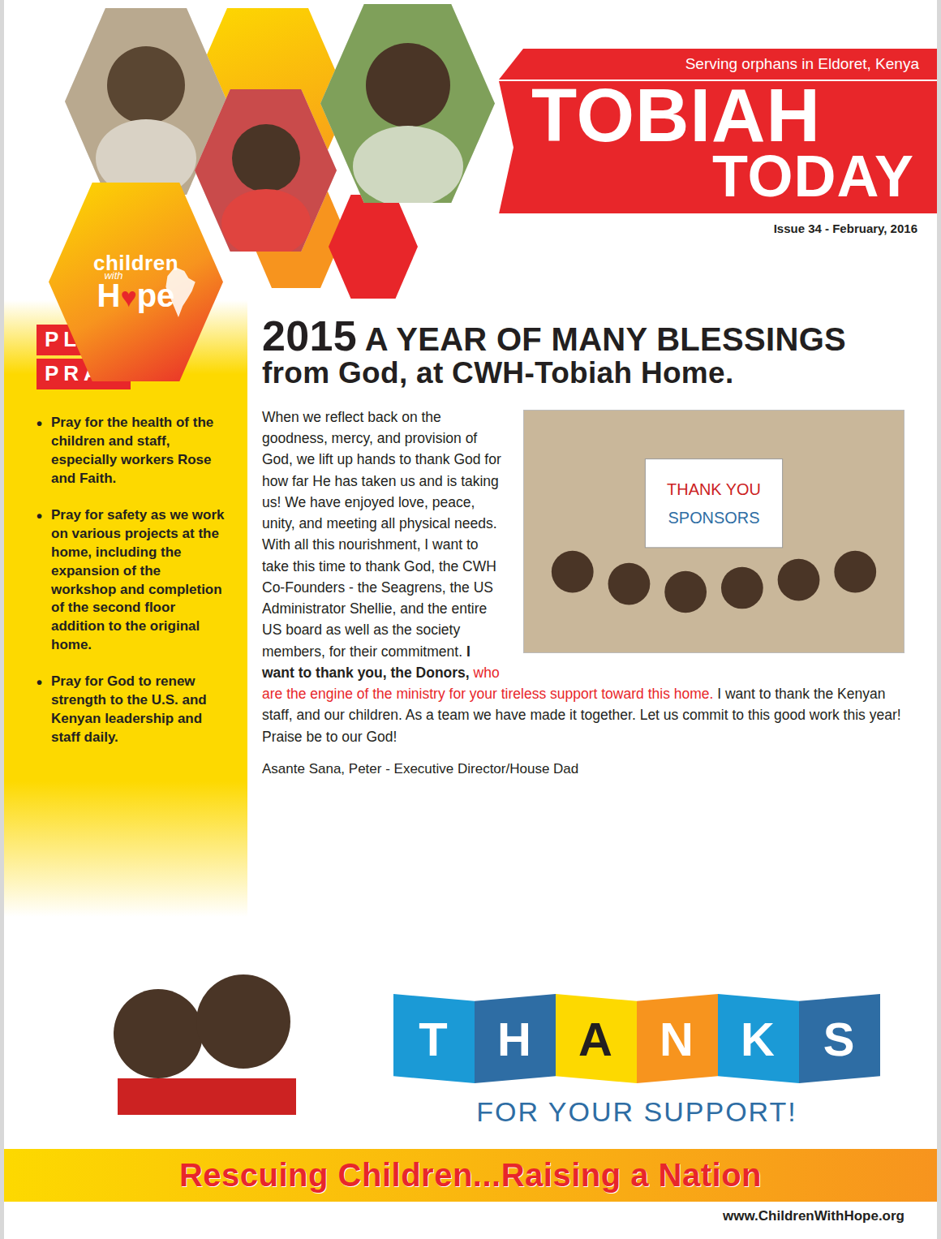children with H♥pe
Serving orphans in Eldoret, Kenya
TOBIAH TODAY
Issue 34 - February, 2016
PLEASE
PRAY
Pray for the health of the children and staff, especially workers Rose and Faith.
Pray for safety as we work on various projects at the home, including the expansion of the workshop and completion of the second floor addition to the original home.
Pray for God to renew strength to the U.S. and Kenyan leadership and staff daily.
2015 A YEAR OF MANY BLESSINGS from God, at CWH-Tobiah Home.
When we reflect back on the goodness, mercy, and provision of God, we lift up hands to thank God for how far He has taken us and is taking us! We have enjoyed love, peace, unity, and meeting all physical needs. With all this nourishment, I want to take this time to thank God, the CWH Co-Founders - the Seagrens, the US Administrator Shellie, and the entire US board as well as the society members, for their commitment. I want to thank you, the Donors, who are the engine of the ministry for your tireless support toward this home. I want to thank the Kenyan staff, and our children. As a team we have made it together. Let us commit to this good work this year! Praise be to our God!
Asante Sana, Peter - Executive Director/House Dad
T
H
A
N
K
S
FOR YOUR SUPPORT!
Rescuing Children...Raising a Nation
www.ChildrenWithHope.org